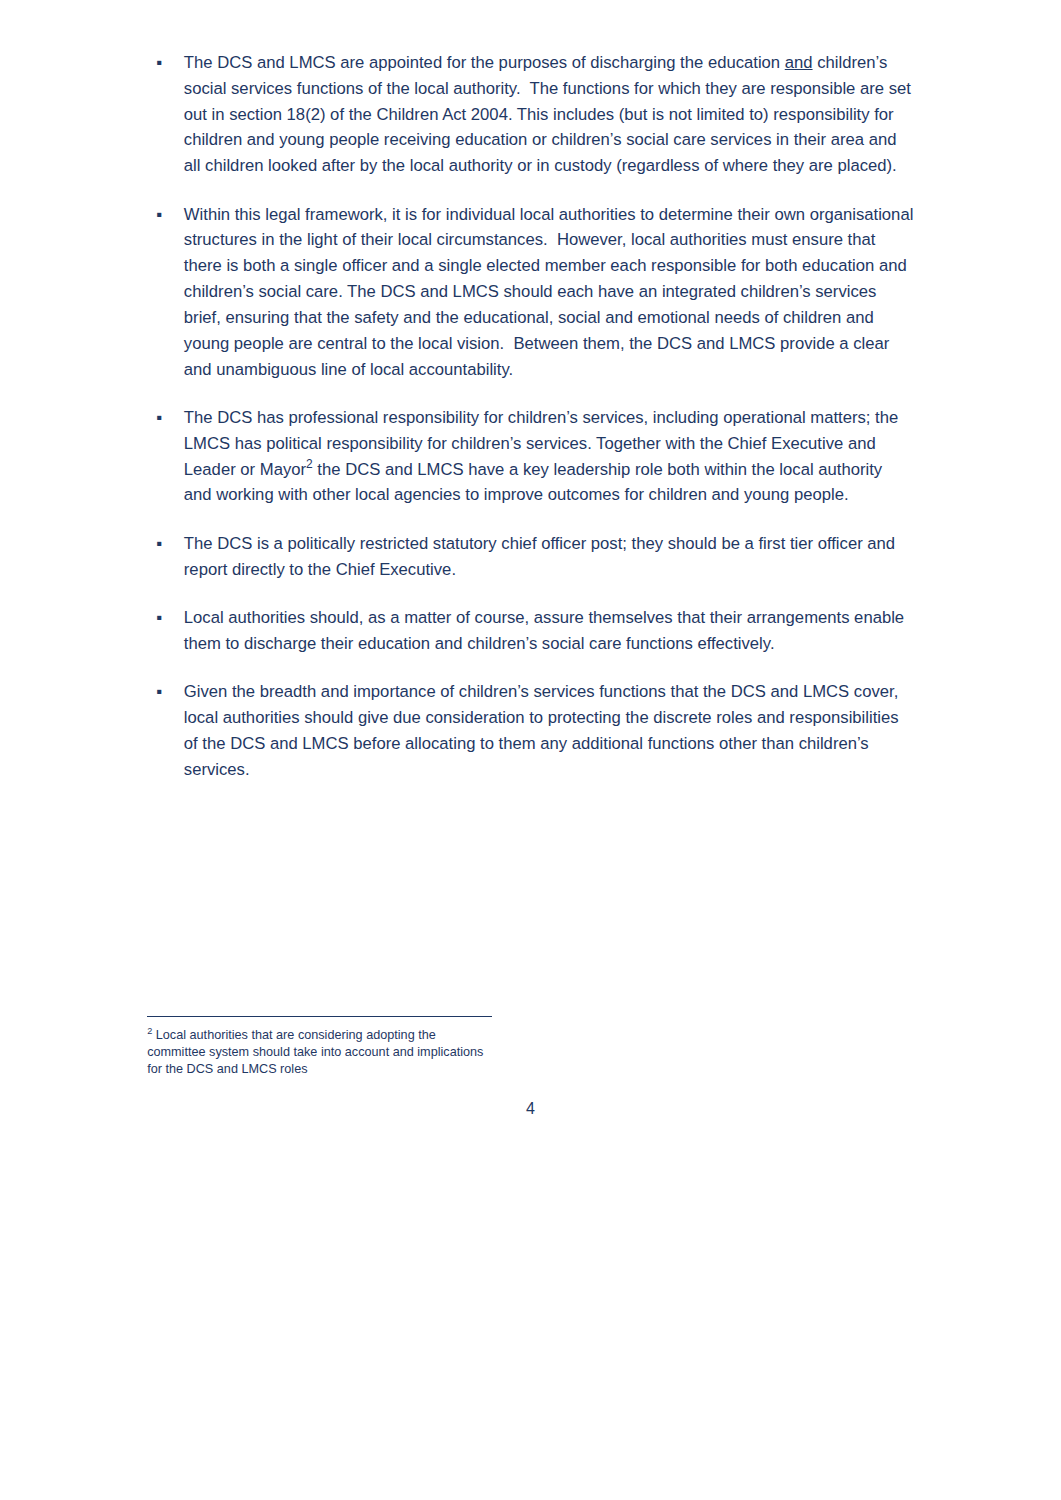The DCS and LMCS are appointed for the purposes of discharging the education and children’s social services functions of the local authority. The functions for which they are responsible are set out in section 18(2) of the Children Act 2004. This includes (but is not limited to) responsibility for children and young people receiving education or children’s social care services in their area and all children looked after by the local authority or in custody (regardless of where they are placed).
Within this legal framework, it is for individual local authorities to determine their own organisational structures in the light of their local circumstances. However, local authorities must ensure that there is both a single officer and a single elected member each responsible for both education and children’s social care. The DCS and LMCS should each have an integrated children’s services brief, ensuring that the safety and the educational, social and emotional needs of children and young people are central to the local vision. Between them, the DCS and LMCS provide a clear and unambiguous line of local accountability.
The DCS has professional responsibility for children’s services, including operational matters; the LMCS has political responsibility for children’s services. Together with the Chief Executive and Leader or Mayor2 the DCS and LMCS have a key leadership role both within the local authority and working with other local agencies to improve outcomes for children and young people.
The DCS is a politically restricted statutory chief officer post; they should be a first tier officer and report directly to the Chief Executive.
Local authorities should, as a matter of course, assure themselves that their arrangements enable them to discharge their education and children’s social care functions effectively.
Given the breadth and importance of children’s services functions that the DCS and LMCS cover, local authorities should give due consideration to protecting the discrete roles and responsibilities of the DCS and LMCS before allocating to them any additional functions other than children’s services.
2 Local authorities that are considering adopting the committee system should take into account and implications for the DCS and LMCS roles
4